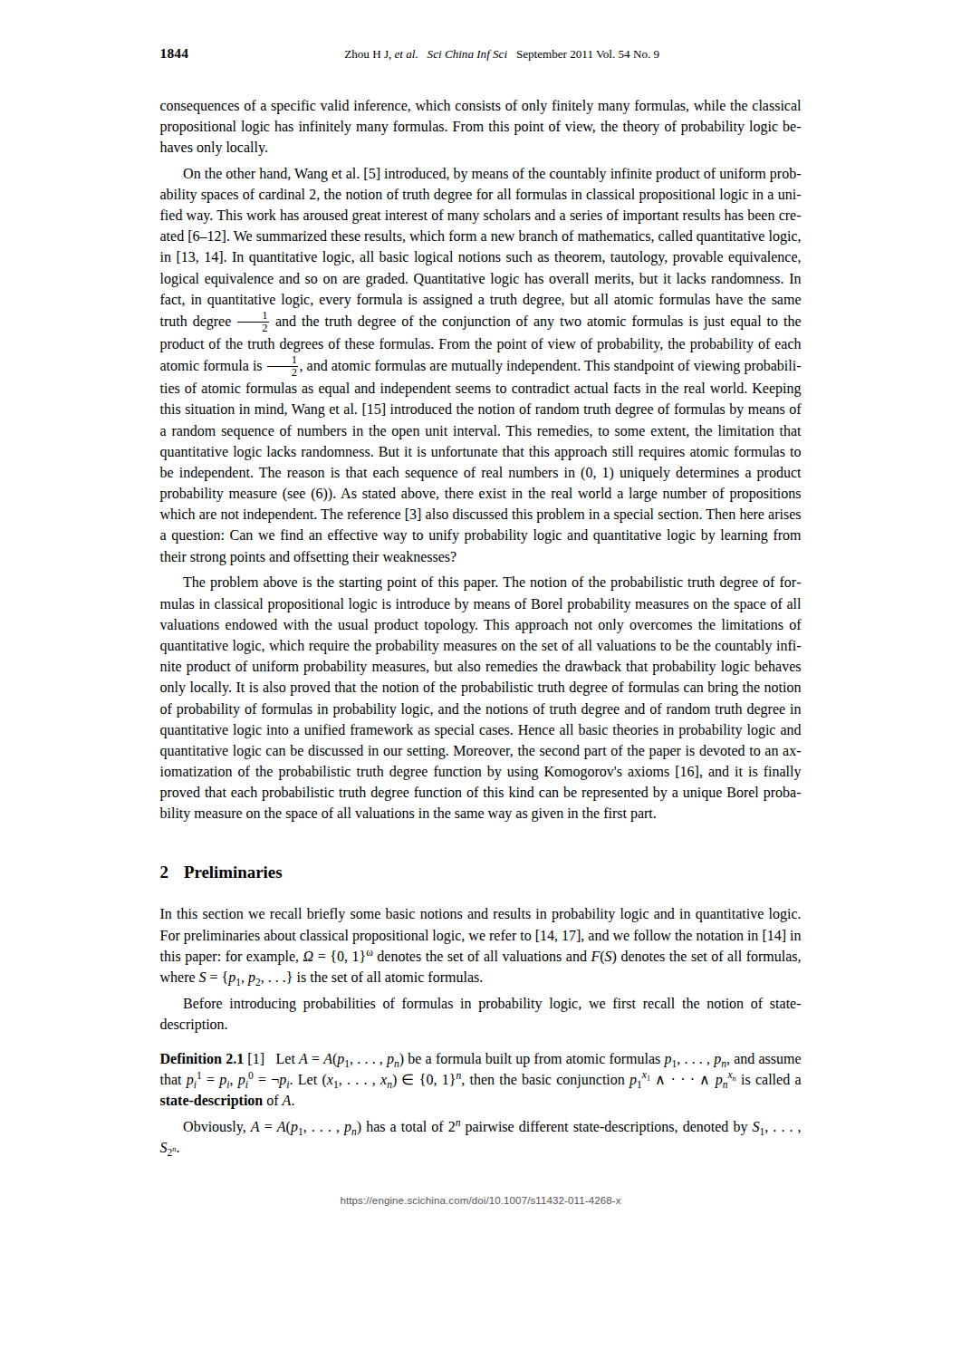1844 Zhou H J, et al. Sci China Inf Sci September 2011 Vol. 54 No. 9
consequences of a specific valid inference, which consists of only finitely many formulas, while the classical propositional logic has infinitely many formulas. From this point of view, the theory of probability logic behaves only locally.
On the other hand, Wang et al. [5] introduced, by means of the countably infinite product of uniform probability spaces of cardinal 2, the notion of truth degree for all formulas in classical propositional logic in a unified way. This work has aroused great interest of many scholars and a series of important results has been created [6–12]. We summarized these results, which form a new branch of mathematics, called quantitative logic, in [13, 14]. In quantitative logic, all basic logical notions such as theorem, tautology, provable equivalence, logical equivalence and so on are graded. Quantitative logic has overall merits, but it lacks randomness. In fact, in quantitative logic, every formula is assigned a truth degree, but all atomic formulas have the same truth degree 12 and the truth degree of the conjunction of any two atomic formulas is just equal to the product of the truth degrees of these formulas. From the point of view of probability, the probability of each atomic formula is 12, and atomic formulas are mutually independent. This standpoint of viewing probabilities of atomic formulas as equal and independent seems to contradict actual facts in the real world. Keeping this situation in mind, Wang et al. [15] introduced the notion of random truth degree of formulas by means of a random sequence of numbers in the open unit interval. This remedies, to some extent, the limitation that quantitative logic lacks randomness. But it is unfortunate that this approach still requires atomic formulas to be independent. The reason is that each sequence of real numbers in (0, 1) uniquely determines a product probability measure (see (6)). As stated above, there exist in the real world a large number of propositions which are not independent. The reference [3] also discussed this problem in a special section. Then here arises a question: Can we find an effective way to unify probability logic and quantitative logic by learning from their strong points and offsetting their weaknesses?
The problem above is the starting point of this paper. The notion of the probabilistic truth degree of formulas in classical propositional logic is introduce by means of Borel probability measures on the space of all valuations endowed with the usual product topology. This approach not only overcomes the limitations of quantitative logic, which require the probability measures on the set of all valuations to be the countably infinite product of uniform probability measures, but also remedies the drawback that probability logic behaves only locally. It is also proved that the notion of the probabilistic truth degree of formulas can bring the notion of probability of formulas in probability logic, and the notions of truth degree and of random truth degree in quantitative logic into a unified framework as special cases. Hence all basic theories in probability logic and quantitative logic can be discussed in our setting. Moreover, the second part of the paper is devoted to an axiomatization of the probabilistic truth degree function by using Komogorov's axioms [16], and it is finally proved that each probabilistic truth degree function of this kind can be represented by a unique Borel probability measure on the space of all valuations in the same way as given in the first part.
2 Preliminaries
In this section we recall briefly some basic notions and results in probability logic and in quantitative logic. For preliminaries about classical propositional logic, we refer to [14, 17], and we follow the notation in [14] in this paper: for example, Ω = {0, 1}ω denotes the set of all valuations and F(S) denotes the set of all formulas, where S = {p1, p2, . . .} is the set of all atomic formulas.
Before introducing probabilities of formulas in probability logic, we first recall the notion of state-description.
Definition 2.1 [1] Let A = A(p1, . . . , pn) be a formula built up from atomic formulas p1, . . . , pn, and assume that pi1 = pi, pi0 = ¬pi. Let (x1, . . . , xn) ∈ {0, 1}n, then the basic conjunction p1x1 ∧ · · · ∧ pnxn is called a state-description of A.
Obviously, A = A(p1, . . . , pn) has a total of 2n pairwise different state-descriptions, denoted by S1, . . . , S2n.
https://engine.scichina.com/doi/10.1007/s11432-011-4268-x